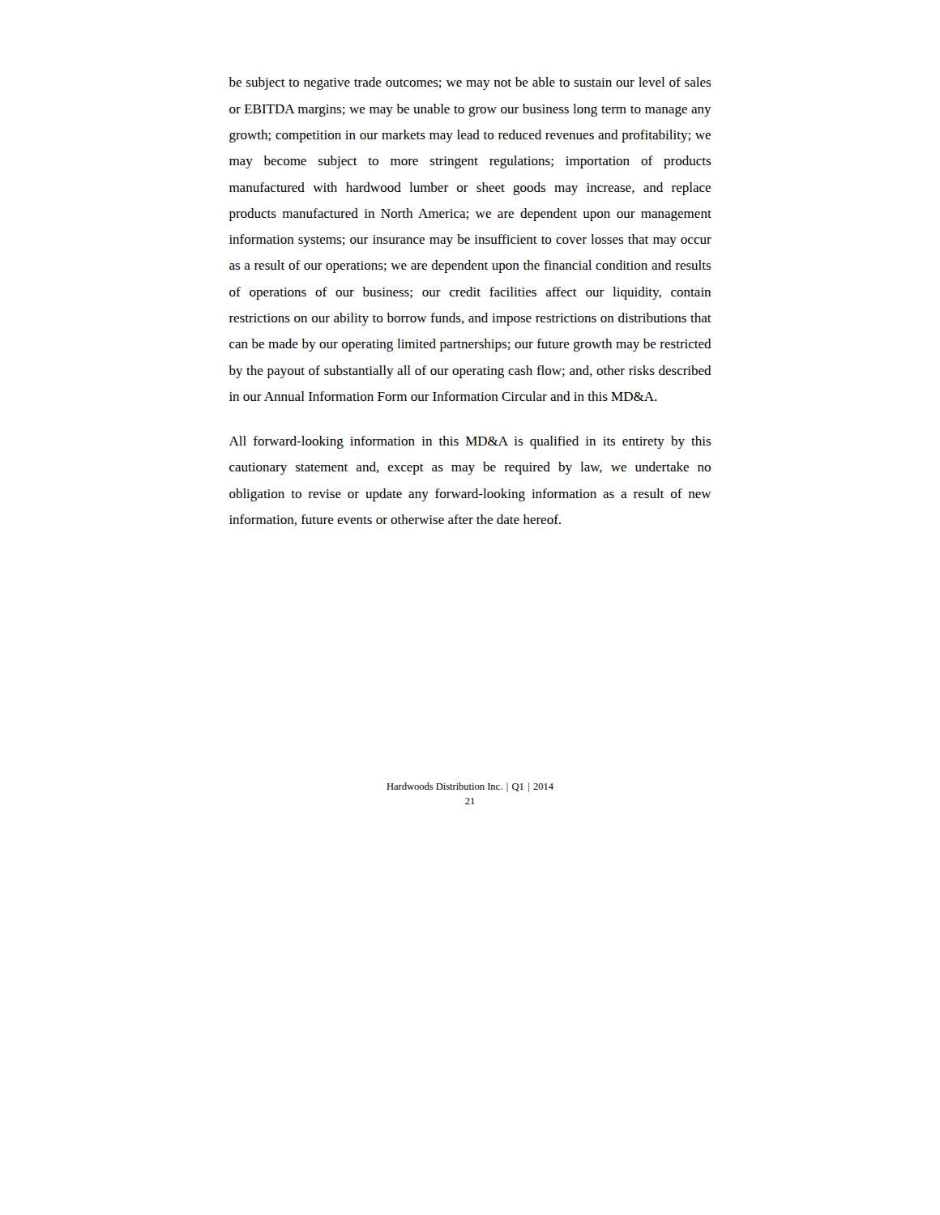be subject to negative trade outcomes; we may not be able to sustain our level of sales or EBITDA margins; we may be unable to grow our business long term to manage any growth; competition in our markets may lead to reduced revenues and profitability; we may become subject to more stringent regulations; importation of products manufactured with hardwood lumber or sheet goods may increase, and replace products manufactured in North America; we are dependent upon our management information systems; our insurance may be insufficient to cover losses that may occur as a result of our operations; we are dependent upon the financial condition and results of operations of our business; our credit facilities affect our liquidity, contain restrictions on our ability to borrow funds, and impose restrictions on distributions that can be made by our operating limited partnerships; our future growth may be restricted by the payout of substantially all of our operating cash flow; and, other risks described in our Annual Information Form our Information Circular and in this MD&A.
All forward-looking information in this MD&A is qualified in its entirety by this cautionary statement and, except as may be required by law, we undertake no obligation to revise or update any forward-looking information as a result of new information, future events or otherwise after the date hereof.
Hardwoods Distribution Inc.|Q1|2014
21